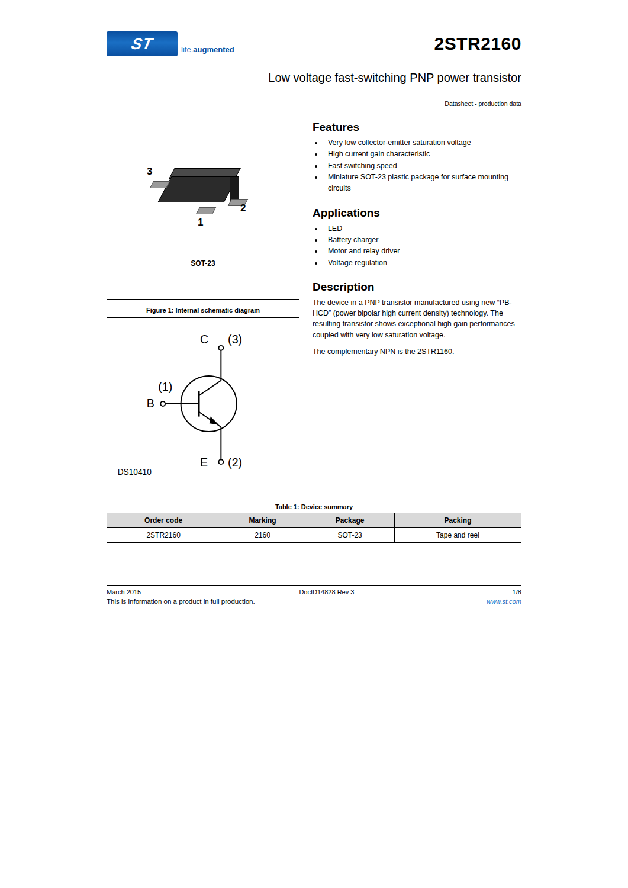life.augmented
2STR2160
Low voltage fast-switching PNP power transistor
Datasheet - production data
1
2
3
SOT-23
Figure 1: Internal schematic diagram
B (1) C (3) E (2) DS10410
Features
Very low collector-emitter saturation voltage
High current gain characteristic
Fast switching speed
Miniature SOT-23 plastic package for surface mounting circuits
Applications
LED
Battery charger
Motor and relay driver
Voltage regulation
Description
The device in a PNP transistor manufactured using new “PB-HCD” (power bipolar high current density) technology. The resulting transistor shows exceptional high gain performances coupled with very low saturation voltage.
The complementary NPN is the 2STR1160.
Table 1: Device summary
| Order code | Marking | Package | Packing |
| --- | --- | --- | --- |
| 2STR2160 | 2160 | SOT-23 | Tape and reel |
March 2015 DocID14828 Rev 3 1/8
This is information on a product in full production. www.st.com